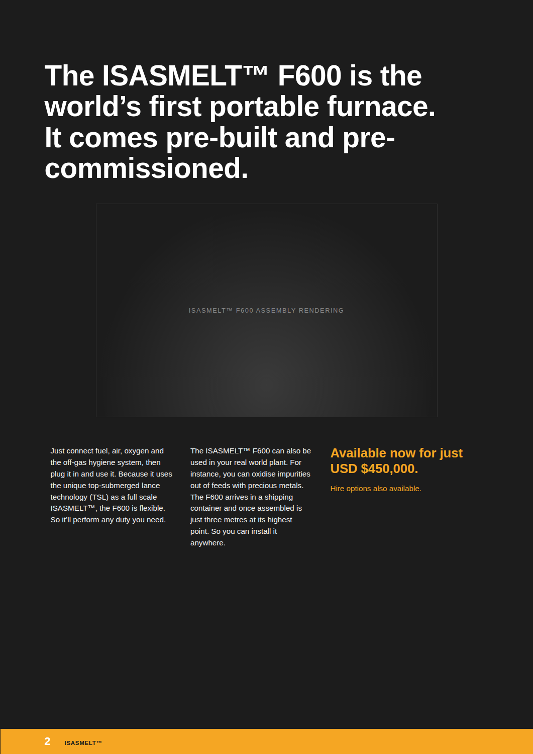The ISASMELT™ F600 is the world’s first portable furnace.
It comes pre-built and pre-commissioned.
ISASMELT™ F600 assembly rendering
Just connect fuel, air, oxygen and the off-gas hygiene system, then plug it in and use it. Because it uses the unique top-submerged lance technology (TSL) as a full scale ISASMELT™, the F600 is flexible. So it’ll perform any duty you need.
The ISASMELT™ F600 can also be used in your real world plant. For instance, you can oxidise impurities out of feeds with precious metals. The F600 arrives in a shipping container and once assembled is just three metres at its highest point. So you can install it anywhere.
Available now for just USD $450,000.
Hire options also available.
2 ISASMELT™